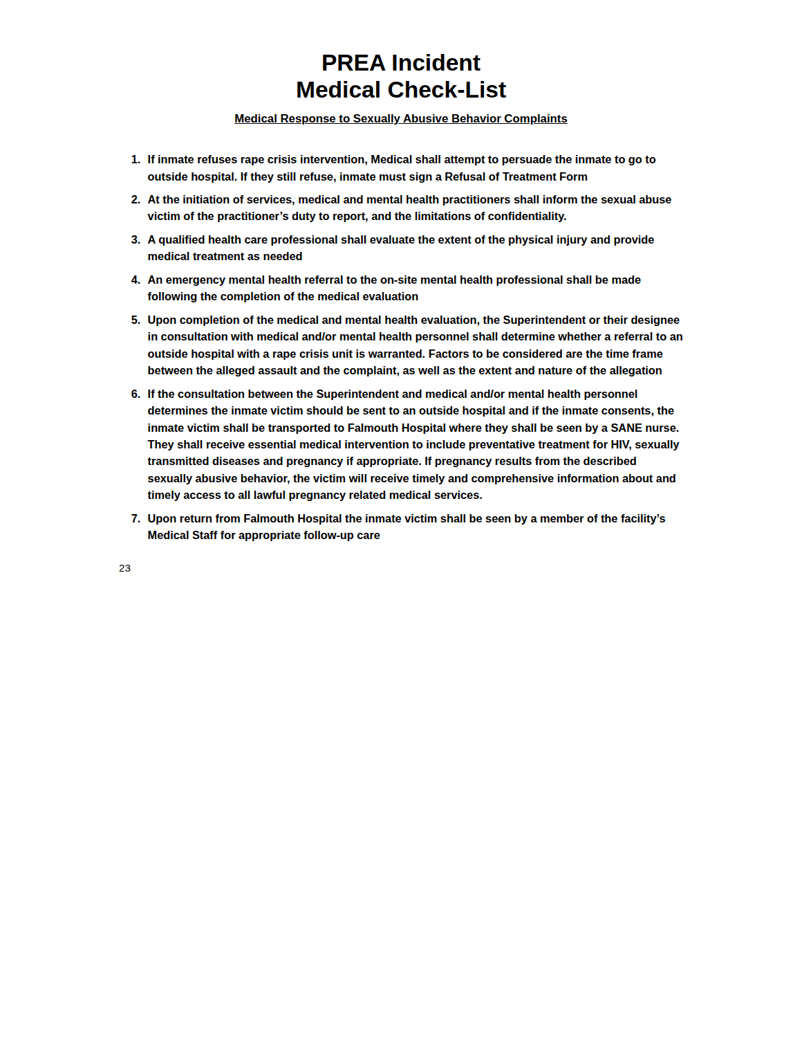PREA Incident
Medical Check-List
Medical Response to Sexually Abusive Behavior Complaints
If inmate refuses rape crisis intervention, Medical shall attempt to persuade the inmate to go to outside hospital. If they still refuse, inmate must sign a Refusal of Treatment Form
At the initiation of services, medical and mental health practitioners shall inform the sexual abuse victim of the practitioner’s duty to report, and the limitations of confidentiality.
A qualified health care professional shall evaluate the extent of the physical injury and provide medical treatment as needed
An emergency mental health referral to the on-site mental health professional shall be made following the completion of the medical evaluation
Upon completion of the medical and mental health evaluation, the Superintendent or their designee in consultation with medical and/or mental health personnel shall determine whether a referral to an outside hospital with a rape crisis unit is warranted. Factors to be considered are the time frame between the alleged assault and the complaint, as well as the extent and nature of the allegation
If the consultation between the Superintendent and medical and/or mental health personnel determines the inmate victim should be sent to an outside hospital and if the inmate consents, the inmate victim shall be transported to Falmouth Hospital where they shall be seen by a SANE nurse. They shall receive essential medical intervention to include preventative treatment for HIV, sexually transmitted diseases and pregnancy if appropriate. If pregnancy results from the described sexually abusive behavior, the victim will receive timely and comprehensive information about and timely access to all lawful pregnancy related medical services.
Upon return from Falmouth Hospital the inmate victim shall be seen by a member of the facility’s Medical Staff for appropriate follow-up care
23